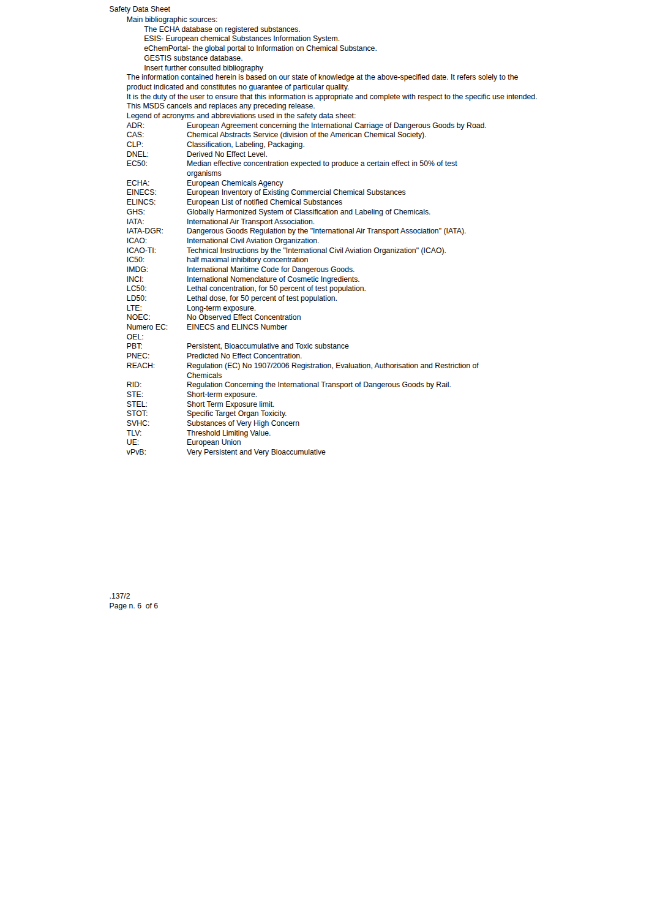Safety Data Sheet
Main bibliographic sources:
The ECHA database on registered substances.
ESIS- European chemical Substances Information System.
eChemPortal- the global portal to Information on Chemical Substance.
GESTIS substance database.
Insert further consulted bibliography
The information contained herein is based on our state of knowledge at the above-specified date. It refers solely to the product indicated and constitutes no guarantee of particular quality.
It is the duty of the user to ensure that this information is appropriate and complete with respect to the specific use intended.
This MSDS cancels and replaces any preceding release.
Legend of acronyms and abbreviations used in the safety data sheet:
| ADR: | European Agreement concerning the International Carriage of Dangerous Goods by Road. |
| CAS: | Chemical Abstracts Service (division of the American Chemical Society). |
| CLP: | Classification, Labeling, Packaging. |
| DNEL: | Derived No Effect Level. |
| EC50: | Median effective concentration expected to produce a certain effect in 50% of test organisms |
| ECHA: | European Chemicals Agency |
| EINECS: | European Inventory of Existing Commercial Chemical Substances |
| ELINCS: | European List of notified Chemical Substances |
| GHS: | Globally Harmonized System of Classification and Labeling of Chemicals. |
| IATA: | International Air Transport Association. |
| IATA-DGR: | Dangerous Goods Regulation by the "International Air Transport Association" (IATA). |
| ICAO: | International Civil Aviation Organization. |
| ICAO-TI: | Technical Instructions by the "International Civil Aviation Organization" (ICAO). |
| IC50: | half maximal inhibitory concentration |
| IMDG: | International Maritime Code for Dangerous Goods. |
| INCI: | International Nomenclature of Cosmetic Ingredients. |
| LC50: | Lethal concentration, for 50 percent of test population. |
| LD50: | Lethal dose, for 50 percent of test population. |
| LTE: | Long-term exposure. |
| NOEC: | No Observed Effect Concentration |
| Numero EC: | EINECS and ELINCS Number |
| OEL: | |
| PBT: | Persistent, Bioaccumulative and Toxic substance |
| PNEC: | Predicted No Effect Concentration. |
| REACH: | Regulation (EC) No 1907/2006 Registration, Evaluation, Authorisation and Restriction of Chemicals |
| RID: | Regulation Concerning the International Transport of Dangerous Goods by Rail. |
| STE: | Short-term exposure. |
| STEL: | Short Term Exposure limit. |
| STOT: | Specific Target Organ Toxicity. |
| SVHC: | Substances of Very High Concern |
| TLV: | Threshold Limiting Value. |
| UE: | European Union |
| vPvB: | Very Persistent and Very Bioaccumulative |
.137/2
Page n. 6 of 6